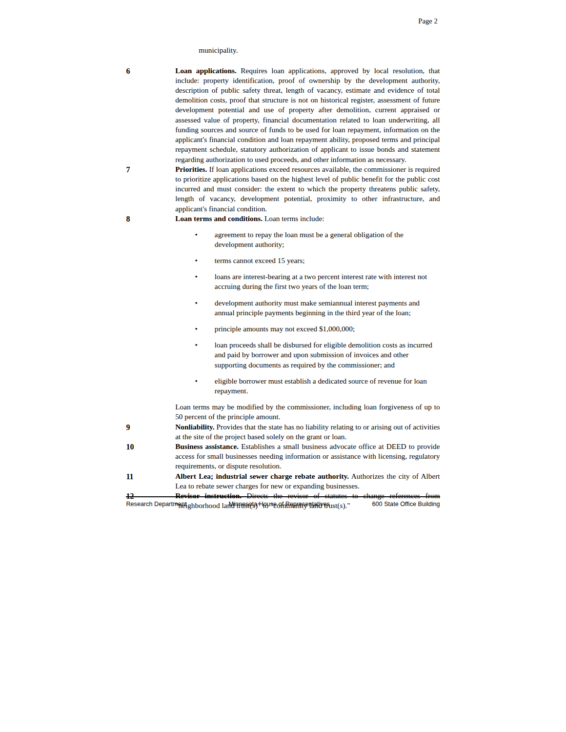Page 2
municipality.
| 6 | Loan applications. Requires loan applications, approved by local resolution, that include: property identification, proof of ownership by the development authority, description of public safety threat, length of vacancy, estimate and evidence of total demolition costs, proof that structure is not on historical register, assessment of future development potential and use of property after demolition, current appraised or assessed value of property, financial documentation related to loan underwriting, all funding sources and source of funds to be used for loan repayment, information on the applicant's financial condition and loan repayment ability, proposed terms and principal repayment schedule, statutory authorization of applicant to issue bonds and statement regarding authorization to used proceeds, and other information as necessary. |
| 7 | Priorities. If loan applications exceed resources available, the commissioner is required to prioritize applications based on the highest level of public benefit for the public cost incurred and must consider: the extent to which the property threatens public safety, length of vacancy, development potential, proximity to other infrastructure, and applicant's financial condition. |
| 8 | Loan terms and conditions. Loan terms include: agreement to repay the loan must be a general obligation of the development authority; terms cannot exceed 15 years; loans are interest-bearing at a two percent interest rate with interest not accruing during the first two years of the loan term; development authority must make semiannual interest payments and annual principle payments beginning in the third year of the loan; principle amounts may not exceed $1,000,000; loan proceeds shall be disbursed for eligible demolition costs as incurred and paid by borrower and upon submission of invoices and other supporting documents as required by the commissioner; and eligible borrower must establish a dedicated source of revenue for loan repayment. Loan terms may be modified by the commissioner, including loan forgiveness of up to 50 percent of the principle amount. |
| 9 | Nonliability. Provides that the state has no liability relating to or arising out of activities at the site of the project based solely on the grant or loan. |
| 10 | Business assistance. Establishes a small business advocate office at DEED to provide access for small businesses needing information or assistance with licensing, regulatory requirements, or dispute resolution. |
| 11 | Albert Lea; industrial sewer charge rebate authority. Authorizes the city of Albert Lea to rebate sewer charges for new or expanding businesses. |
| 12 | Revisor instruction. Directs the revisor of statutes to change references from "neighborhood land trust(s)" to "community land trust(s)." |
Research Department Minnesota House of Representatives 600 State Office Building